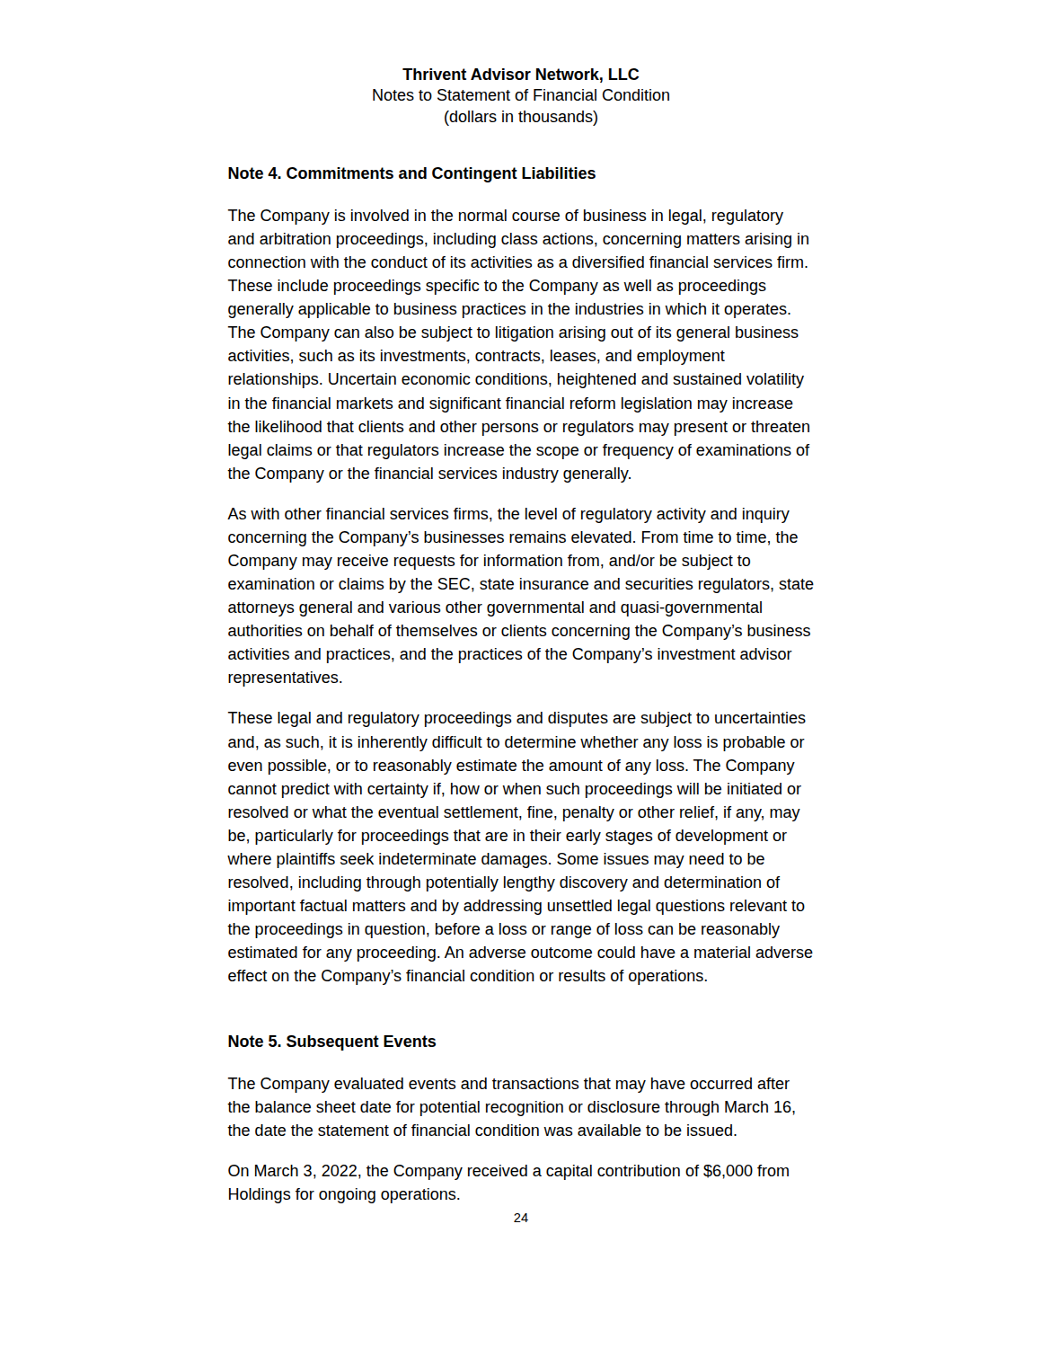Thrivent Advisor Network, LLC
Notes to Statement of Financial Condition
(dollars in thousands)
Note 4. Commitments and Contingent Liabilities
The Company is involved in the normal course of business in legal, regulatory and arbitration proceedings, including class actions, concerning matters arising in connection with the conduct of its activities as a diversified financial services firm. These include proceedings specific to the Company as well as proceedings generally applicable to business practices in the industries in which it operates. The Company can also be subject to litigation arising out of its general business activities, such as its investments, contracts, leases, and employment relationships. Uncertain economic conditions, heightened and sustained volatility in the financial markets and significant financial reform legislation may increase the likelihood that clients and other persons or regulators may present or threaten legal claims or that regulators increase the scope or frequency of examinations of the Company or the financial services industry generally.
As with other financial services firms, the level of regulatory activity and inquiry concerning the Company’s businesses remains elevated. From time to time, the Company may receive requests for information from, and/or be subject to examination or claims by the SEC, state insurance and securities regulators, state attorneys general and various other governmental and quasi-governmental authorities on behalf of themselves or clients concerning the Company’s business activities and practices, and the practices of the Company’s investment advisor representatives.
These legal and regulatory proceedings and disputes are subject to uncertainties and, as such, it is inherently difficult to determine whether any loss is probable or even possible, or to reasonably estimate the amount of any loss. The Company cannot predict with certainty if, how or when such proceedings will be initiated or resolved or what the eventual settlement, fine, penalty or other relief, if any, may be, particularly for proceedings that are in their early stages of development or where plaintiffs seek indeterminate damages. Some issues may need to be resolved, including through potentially lengthy discovery and determination of important factual matters and by addressing unsettled legal questions relevant to the proceedings in question, before a loss or range of loss can be reasonably estimated for any proceeding. An adverse outcome could have a material adverse effect on the Company’s financial condition or results of operations.
Note 5. Subsequent Events
The Company evaluated events and transactions that may have occurred after the balance sheet date for potential recognition or disclosure through March 16, the date the statement of financial condition was available to be issued.
On March 3, 2022, the Company received a capital contribution of $6,000 from Holdings for ongoing operations.
24